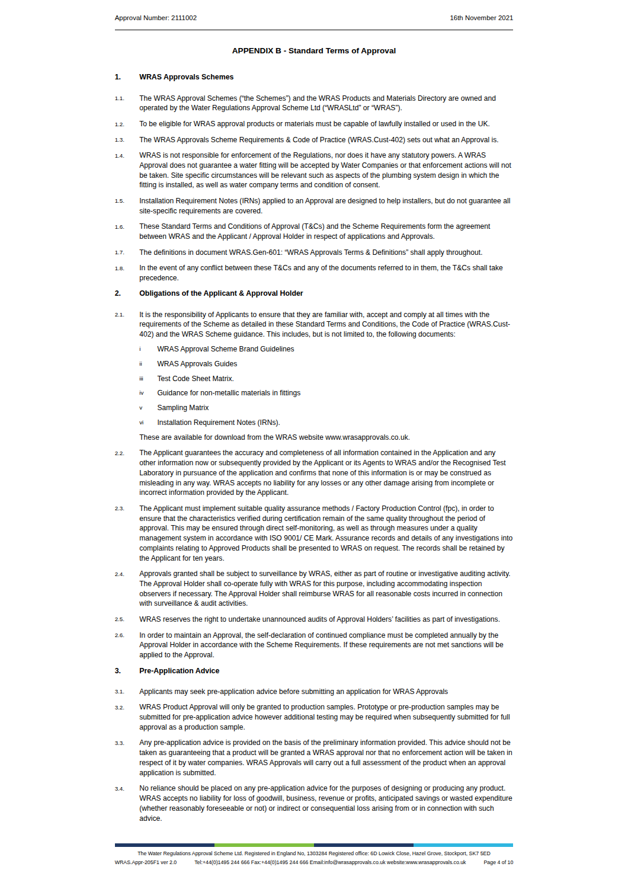Approval Number: 2111002
16th November 2021
APPENDIX B - Standard Terms of Approval
1.
WRAS Approvals Schemes
1.1.
The WRAS Approval Schemes (“the Schemes”) and the WRAS Products and Materials Directory are owned and operated by the Water Regulations Approval Scheme Ltd (“WRASLtd” or “WRAS”).
1.2.
To be eligible for WRAS approval products or materials must be capable of lawfully installed or used in the UK.
1.3.
The WRAS Approvals Scheme Requirements & Code of Practice (WRAS.Cust-402) sets out what an Approval is.
1.4.
WRAS is not responsible for enforcement of the Regulations, nor does it have any statutory powers. A WRAS Approval does not guarantee a water fitting will be accepted by Water Companies or that enforcement actions will not be taken. Site specific circumstances will be relevant such as aspects of the plumbing system design in which the fitting is installed, as well as water company terms and condition of consent.
1.5.
Installation Requirement Notes (IRNs) applied to an Approval are designed to help installers, but do not guarantee all site-specific requirements are covered.
1.6.
These Standard Terms and Conditions of Approval (T&Cs) and the Scheme Requirements form the agreement between WRAS and the Applicant / Approval Holder in respect of applications and Approvals.
1.7.
The definitions in document WRAS.Gen-601: “WRAS Approvals Terms & Definitions” shall apply throughout.
1.8.
In the event of any conflict between these T&Cs and any of the documents referred to in them, the T&Cs shall take precedence.
2.
Obligations of the Applicant & Approval Holder
2.1.
It is the responsibility of Applicants to ensure that they are familiar with, accept and comply at all times with the requirements of the Scheme as detailed in these Standard Terms and Conditions, the Code of Practice (WRAS.Cust-402) and the WRAS Scheme guidance. This includes, but is not limited to, the following documents:
iWRAS Approval Scheme Brand Guidelines
ii WRAS Approvals Guides
iii Test Code Sheet Matrix.
iv Guidance for non-metallic materials in fittings
vSampling Matrix
vi Installation Requirement Notes (IRNs).
These are available for download from the WRAS website www.wrasapprovals.co.uk.
2.2.
The Applicant guarantees the accuracy and completeness of all information contained in the Application and any other information now or subsequently provided by the Applicant or its Agents to WRAS and/or the Recognised Test Laboratory in pursuance of the application and confirms that none of this information is or may be construed as misleading in any way. WRAS accepts no liability for any losses or any other damage arising from incomplete or incorrect information provided by the Applicant.
2.3.
The Applicant must implement suitable quality assurance methods / Factory Production Control (fpc), in order to ensure that the characteristics verified during certification remain of the same quality throughout the period of approval. This may be ensured through direct self-monitoring, as well as through measures under a quality management system in accordance with ISO 9001/ CE Mark. Assurance records and details of any investigations into complaints relating to Approved Products shall be presented to WRAS on request. The records shall be retained by the Applicant for ten years.
2.4.
Approvals granted shall be subject to surveillance by WRAS, either as part of routine or investigative auditing activity. The Approval Holder shall co-operate fully with WRAS for this purpose, including accommodating inspection observers if necessary. The Approval Holder shall reimburse WRAS for all reasonable costs incurred in connection with surveillance & audit activities.
2.5.
WRAS reserves the right to undertake unannounced audits of Approval Holders’ facilities as part of investigations.
2.6.
In order to maintain an Approval, the self-declaration of continued compliance must be completed annually by the Approval Holder in accordance with the Scheme Requirements. If these requirements are not met sanctions will be applied to the Approval.
3.
Pre-Application Advice
3.1.
Applicants may seek pre-application advice before submitting an application for WRAS Approvals
3.2.
WRAS Product Approval will only be granted to production samples. Prototype or pre-production samples may be submitted for pre-application advice however additional testing may be required when subsequently submitted for full approval as a production sample.
3.3.
Any pre-application advice is provided on the basis of the preliminary information provided. This advice should not be taken as guaranteeing that a product will be granted a WRAS approval nor that no enforcement action will be taken in respect of it by water companies. WRAS Approvals will carry out a full assessment of the product when an approval application is submitted.
3.4.
No reliance should be placed on any pre-application advice for the purposes of designing or producing any product. WRAS accepts no liability for loss of goodwill, business, revenue or profits, anticipated savings or wasted expenditure (whether reasonably foreseeable or not) or indirect or consequential loss arising from or in connection with such advice.
The Water Regulations Approval Scheme Ltd. Registered in England No, 1303284 Registered office: 6D Lowick Close, Hazel Grove, Stockport, SK7 5ED
WRAS.Appr-205F1 ver 2.0
Tel:+44(0)1495 244 666 Fax:+44(0)1495 244 666 Email:info@wrasapprovals.co.uk website:www.wrasapprovals.co.uk
Page 4 of 10